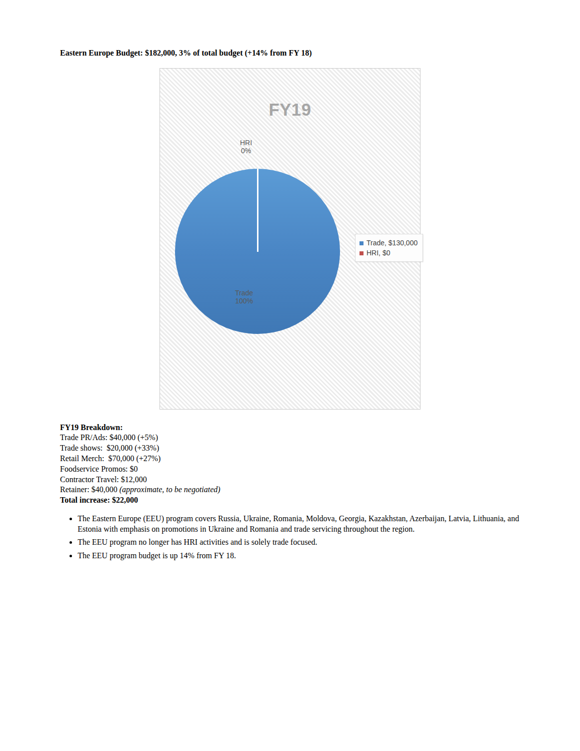Eastern Europe Budget: $182,000, 3% of total budget (+14% from FY 18)
FY19
HRI
0%
Trade
100%
Trade, $130,000
HRI, $0
FY19 Breakdown:
Trade PR/Ads: $40,000 (+5%)
Trade shows: $20,000 (+33%)
Retail Merch: $70,000 (+27%)
Foodservice Promos: $0
Contractor Travel: $12,000
Retainer: $40,000 (approximate, to be negotiated)
Total increase: $22,000
The Eastern Europe (EEU) program covers Russia, Ukraine, Romania, Moldova, Georgia, Kazakhstan, Azerbaijan, Latvia, Lithuania, and Estonia with emphasis on promotions in Ukraine and Romania and trade servicing throughout the region.
The EEU program no longer has HRI activities and is solely trade focused.
The EEU program budget is up 14% from FY 18.